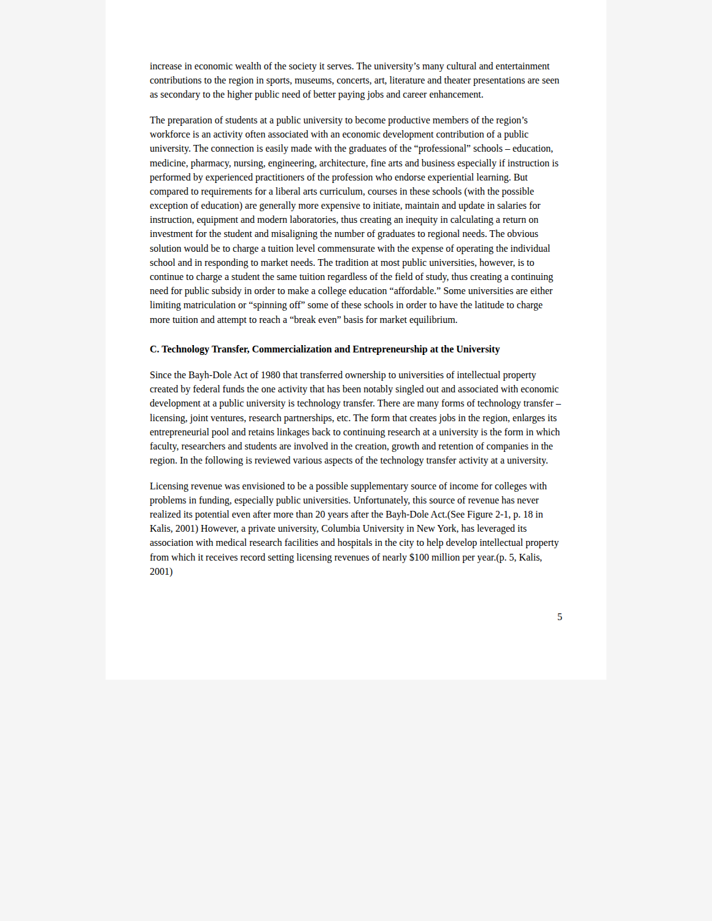increase in economic wealth of the society it serves. The university’s many cultural and entertainment contributions to the region in sports, museums, concerts, art, literature and theater presentations are seen as secondary to the higher public need of better paying jobs and career enhancement.
The preparation of students at a public university to become productive members of the region’s workforce is an activity often associated with an economic development contribution of a public university. The connection is easily made with the graduates of the “professional” schools – education, medicine, pharmacy, nursing, engineering, architecture, fine arts and business especially if instruction is performed by experienced practitioners of the profession who endorse experiential learning. But compared to requirements for a liberal arts curriculum, courses in these schools (with the possible exception of education) are generally more expensive to initiate, maintain and update in salaries for instruction, equipment and modern laboratories, thus creating an inequity in calculating a return on investment for the student and misaligning the number of graduates to regional needs. The obvious solution would be to charge a tuition level commensurate with the expense of operating the individual school and in responding to market needs. The tradition at most public universities, however, is to continue to charge a student the same tuition regardless of the field of study, thus creating a continuing need for public subsidy in order to make a college education “affordable.” Some universities are either limiting matriculation or “spinning off” some of these schools in order to have the latitude to charge more tuition and attempt to reach a “break even” basis for market equilibrium.
C. Technology Transfer, Commercialization and Entrepreneurship at the University
Since the Bayh-Dole Act of 1980 that transferred ownership to universities of intellectual property created by federal funds the one activity that has been notably singled out and associated with economic development at a public university is technology transfer. There are many forms of technology transfer – licensing, joint ventures, research partnerships, etc. The form that creates jobs in the region, enlarges its entrepreneurial pool and retains linkages back to continuing research at a university is the form in which faculty, researchers and students are involved in the creation, growth and retention of companies in the region. In the following is reviewed various aspects of the technology transfer activity at a university.
Licensing revenue was envisioned to be a possible supplementary source of income for colleges with problems in funding, especially public universities. Unfortunately, this source of revenue has never realized its potential even after more than 20 years after the Bayh-Dole Act.(See Figure 2-1, p. 18 in Kalis, 2001) However, a private university, Columbia University in New York, has leveraged its association with medical research facilities and hospitals in the city to help develop intellectual property from which it receives record setting licensing revenues of nearly $100 million per year.(p. 5, Kalis, 2001)
5